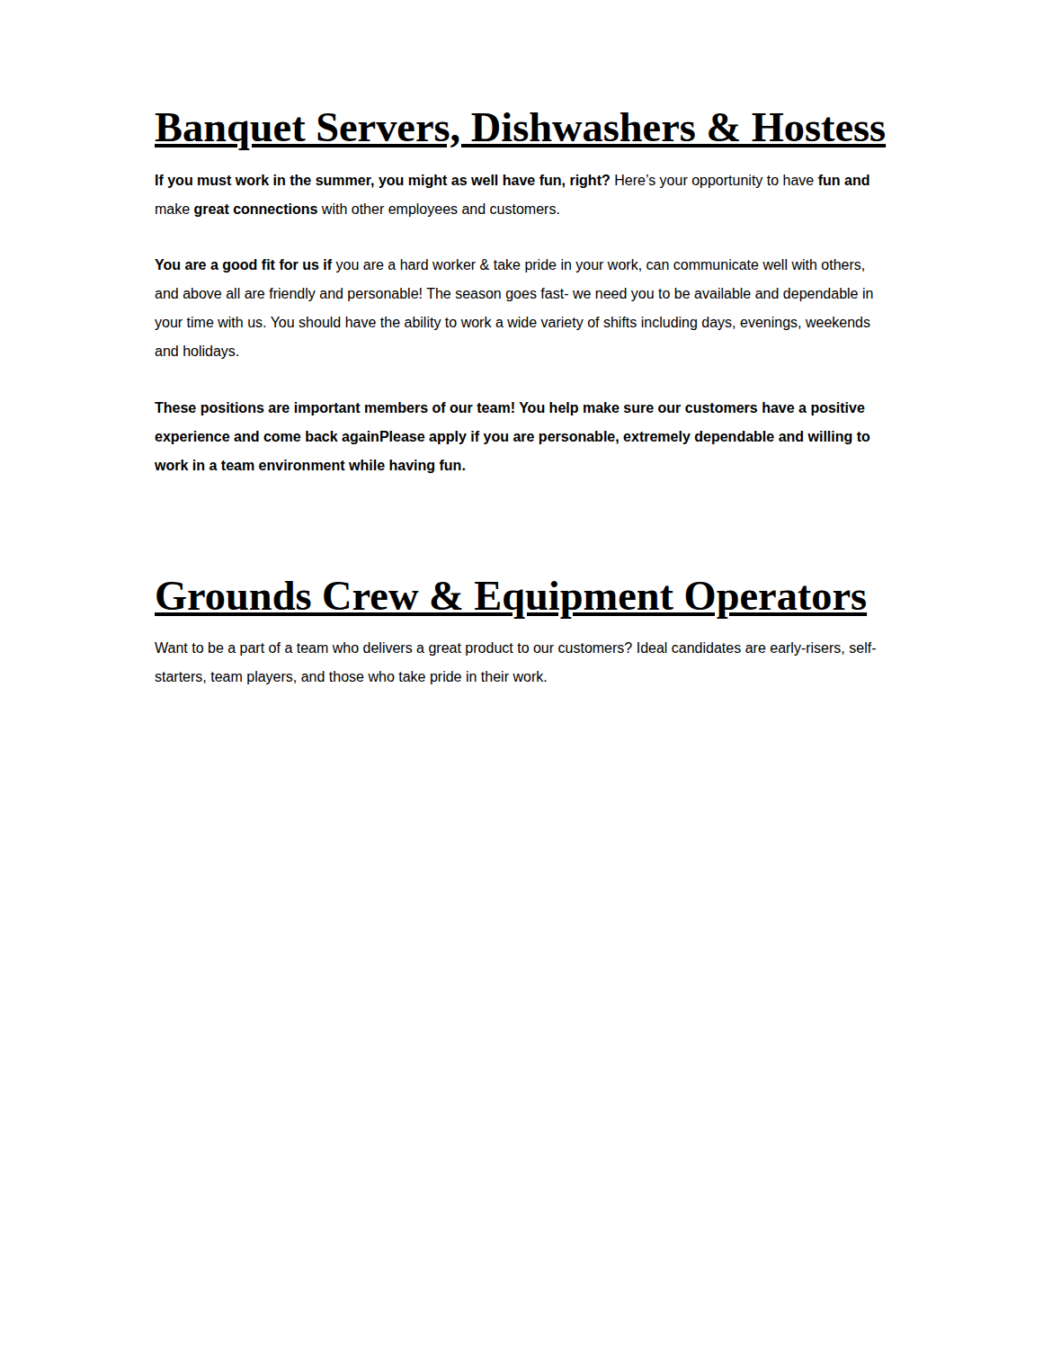Banquet Servers, Dishwashers & Hostess
If you must work in the summer, you might as well have fun, right? Here’s your opportunity to have fun and make great connections with other employees and customers.
You are a good fit for us if you are a hard worker & take pride in your work, can communicate well with others, and above all are friendly and personable! The season goes fast- we need you to be available and dependable in your time with us. You should have the ability to work a wide variety of shifts including days, evenings, weekends and holidays.
These positions are important members of our team! You help make sure our customers have a positive experience and come back againPlease apply if you are personable, extremely dependable and willing to work in a team environment while having fun.
Grounds Crew & Equipment Operators
Want to be a part of a team who delivers a great product to our customers? Ideal candidates are early-risers, self-starters, team players, and those who take pride in their work.